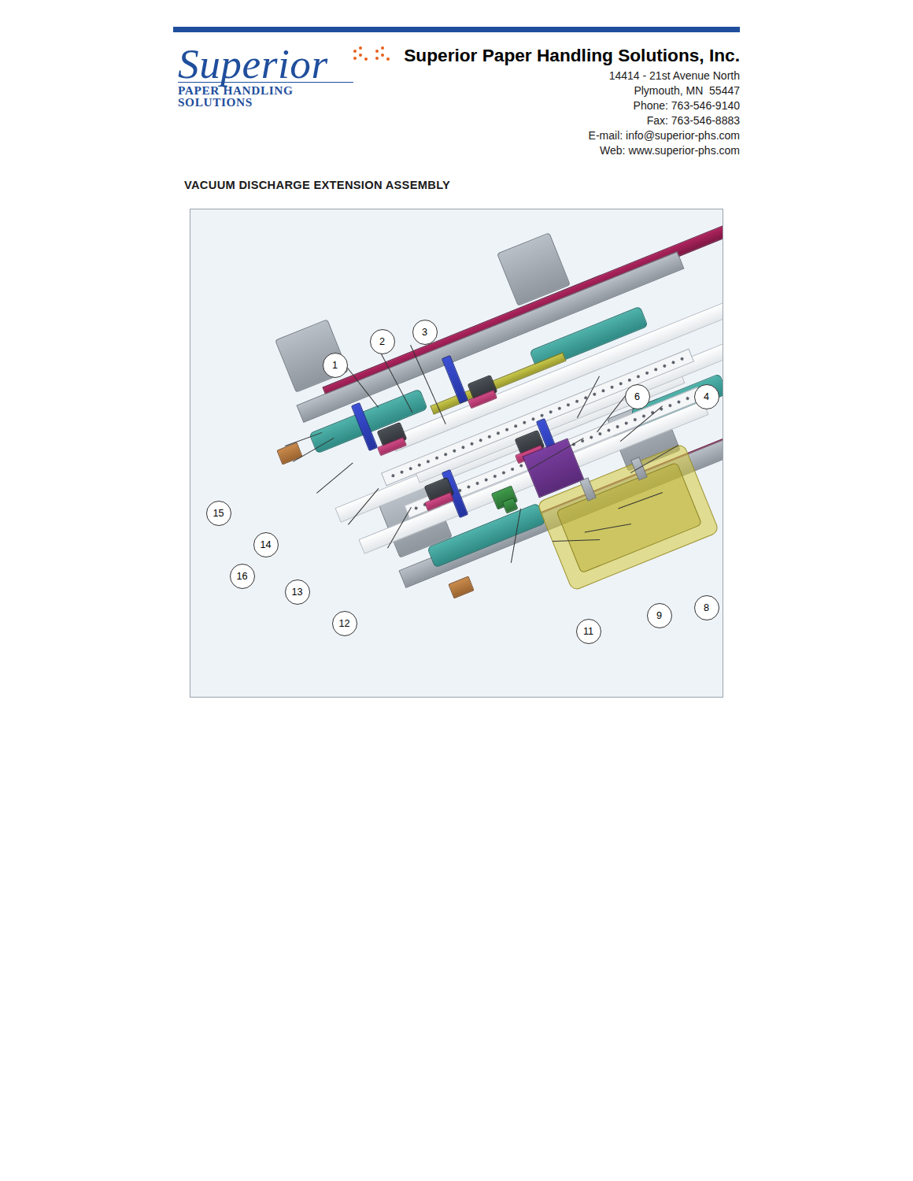Superior
PAPER HANDLING SOLUTIONS
Superior Paper Handling Solutions, Inc.
14414 - 21st Avenue North
Plymouth, MN 55447
Phone: 763-546-9140
Fax: 763-546-8883
E-mail: info@superior-phs.com
Web: www.superior-phs.com
Vacuum Discharge Extension Assembly
1
2
3
4
5
6
7
8
9
10
11
12
13
14
15
16
17